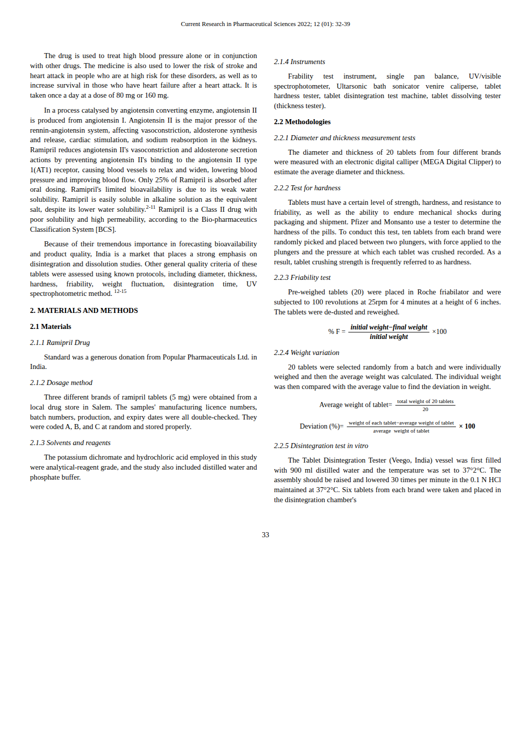Current Research in Pharmaceutical Sciences 2022; 12 (01): 32-39
The drug is used to treat high blood pressure alone or in conjunction with other drugs. The medicine is also used to lower the risk of stroke and heart attack in people who are at high risk for these disorders, as well as to increase survival in those who have heart failure after a heart attack. It is taken once a day at a dose of 80 mg or 160 mg.
In a process catalysed by angiotensin converting enzyme, angiotensin II is produced from angiotensin I. Angiotensin II is the major pressor of the rennin-angiotensin system, affecting vasoconstriction, aldosterone synthesis and release, cardiac stimulation, and sodium reabsorption in the kidneys. Ramipril reduces angiotensin II's vasoconstriction and aldosterone secretion actions by preventing angiotensin II's binding to the angiotensin II type 1(AT1) receptor, causing blood vessels to relax and widen, lowering blood pressure and improving blood flow. Only 25% of Ramipril is absorbed after oral dosing. Ramipril's limited bioavailability is due to its weak water solubility. Ramipril is easily soluble in alkaline solution as the equivalent salt, despite its lower water solubility.2-11 Ramipril is a Class II drug with poor solubility and high permeability, according to the Bio-pharmaceutics Classification System [BCS].
Because of their tremendous importance in forecasting bioavailability and product quality, India is a market that places a strong emphasis on disintegration and dissolution studies. Other general quality criteria of these tablets were assessed using known protocols, including diameter, thickness, hardness, friability, weight fluctuation, disintegration time, UV spectrophotometric method. 12-15
2. MATERIALS AND METHODS
2.1 Materials
2.1.1 Ramipril Drug
Standard was a generous donation from Popular Pharmaceuticals Ltd. in India.
2.1.2 Dosage method
Three different brands of ramipril tablets (5 mg) were obtained from a local drug store in Salem. The samples' manufacturing licence numbers, batch numbers, production, and expiry dates were all double-checked. They were coded A, B, and C at random and stored properly.
2.1.3 Solvents and reagents
The potassium dichromate and hydrochloric acid employed in this study were analytical-reagent grade, and the study also included distilled water and phosphate buffer.
2.1.4 Instruments
Frability test instrument, single pan balance, UV/visible spectrophotometer, Ultarsonic bath sonicator venire caliperse, tablet hardness tester, tablet disintegration test machine, tablet dissolving tester (thickness tester).
2.2 Methodologies
2.2.1 Diameter and thickness measurement tests
The diameter and thickness of 20 tablets from four different brands were measured with an electronic digital calliper (MEGA Digital Clipper) to estimate the average diameter and thickness.
2.2.2 Test for hardness
Tablets must have a certain level of strength, hardness, and resistance to friability, as well as the ability to endure mechanical shocks during packaging and shipment. Pfizer and Monsanto use a tester to determine the hardness of the pills. To conduct this test, ten tablets from each brand were randomly picked and placed between two plungers, with force applied to the plungers and the pressure at which each tablet was crushed recorded. As a result, tablet crushing strength is frequently referred to as hardness.
2.2.3 Friability test
Pre-weighed tablets (20) were placed in Roche friabilator and were subjected to 100 revolutions at 25rpm for 4 minutes at a height of 6 inches. The tablets were de-dusted and reweighed.
% F = initial weight−final weight initial weight ×100
2.2.4 Weight variation
20 tablets were selected randomly from a batch and were individually weighed and then the average weight was calculated. The individual weight was then compared with the average value to find the deviation in weight.
Average weight of tablet= total weight of 20 tablets 20
Deviation (%)= weight of each tablet−average weight of tablet average weight of tablet × 100
2.2.5 Disintegration test in vitro
The Tablet Disintegration Tester (Veego, India) vessel was first filled with 900 ml distilled water and the temperature was set to 37°2°C. The assembly should be raised and lowered 30 times per minute in the 0.1 N HCl maintained at 37°2°C. Six tablets from each brand were taken and placed in the disintegration chamber's
33